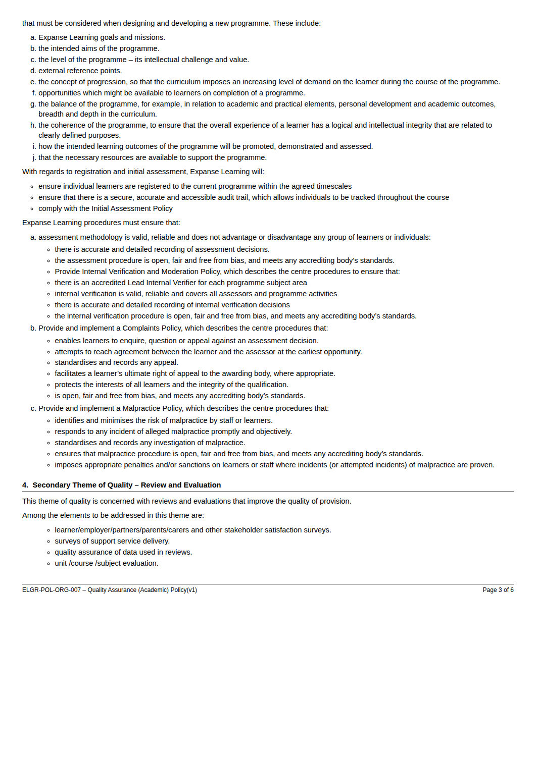that must be considered when designing and developing a new programme. These include:
Expanse Learning goals and missions.
the intended aims of the programme.
the level of the programme – its intellectual challenge and value.
external reference points.
the concept of progression, so that the curriculum imposes an increasing level of demand on the learner during the course of the programme.
opportunities which might be available to learners on completion of a programme.
the balance of the programme, for example, in relation to academic and practical elements, personal development and academic outcomes, breadth and depth in the curriculum.
the coherence of the programme, to ensure that the overall experience of a learner has a logical and intellectual integrity that are related to clearly defined purposes.
how the intended learning outcomes of the programme will be promoted, demonstrated and assessed.
that the necessary resources are available to support the programme.
With regards to registration and initial assessment, Expanse Learning will:
ensure individual learners are registered to the current programme within the agreed timescales
ensure that there is a secure, accurate and accessible audit trail, which allows individuals to be tracked throughout the course
comply with the Initial Assessment Policy
Expanse Learning procedures must ensure that:
assessment methodology is valid, reliable and does not advantage or disadvantage any group of learners or individuals:
there is accurate and detailed recording of assessment decisions.
the assessment procedure is open, fair and free from bias, and meets any accrediting body’s standards.
Provide Internal Verification and Moderation Policy, which describes the centre procedures to ensure that:
there is an accredited Lead Internal Verifier for each programme subject area
internal verification is valid, reliable and covers all assessors and programme activities
there is accurate and detailed recording of internal verification decisions
the internal verification procedure is open, fair and free from bias, and meets any accrediting body’s standards.
Provide and implement a Complaints Policy, which describes the centre procedures that:
enables learners to enquire, question or appeal against an assessment decision.
attempts to reach agreement between the learner and the assessor at the earliest opportunity.
standardises and records any appeal.
facilitates a learner’s ultimate right of appeal to the awarding body, where appropriate.
protects the interests of all learners and the integrity of the qualification.
is open, fair and free from bias, and meets any accrediting body’s standards.
Provide and implement a Malpractice Policy, which describes the centre procedures that:
identifies and minimises the risk of malpractice by staff or learners.
responds to any incident of alleged malpractice promptly and objectively.
standardises and records any investigation of malpractice.
ensures that malpractice procedure is open, fair and free from bias, and meets any accrediting body’s standards.
imposes appropriate penalties and/or sanctions on learners or staff where incidents (or attempted incidents) of malpractice are proven.
4. Secondary Theme of Quality – Review and Evaluation
This theme of quality is concerned with reviews and evaluations that improve the quality of provision.
Among the elements to be addressed in this theme are:
learner/employer/partners/parents/carers and other stakeholder satisfaction surveys.
surveys of support service delivery.
quality assurance of data used in reviews.
unit /course /subject evaluation.
ELGR-POL-ORG-007 – Quality Assurance (Academic) Policy(v1) Page 3 of 6